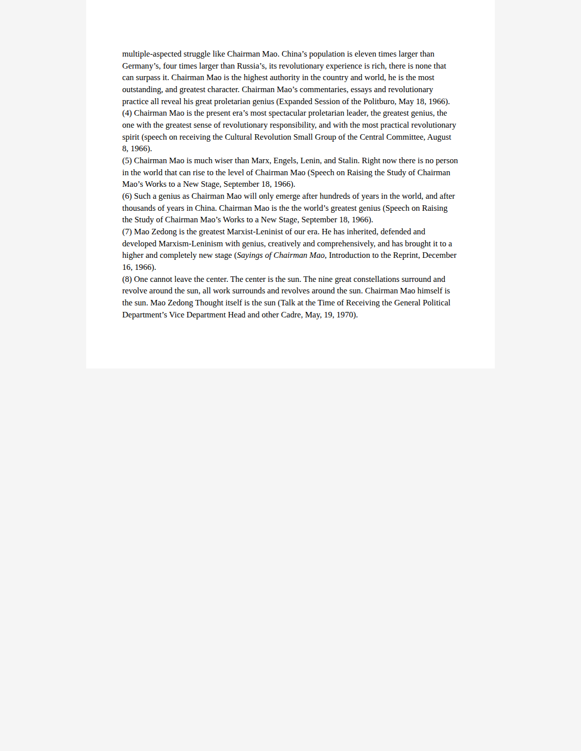multiple-aspected struggle like Chairman Mao. China’s population is eleven times larger than Germany’s, four times larger than Russia’s, its revolutionary experience is rich, there is none that can surpass it. Chairman Mao is the highest authority in the country and world, he is the most outstanding, and greatest character. Chairman Mao’s commentaries, essays and revolutionary practice all reveal his great proletarian genius (Expanded Session of the Politburo, May 18, 1966).
(4) Chairman Mao is the present era’s most spectacular proletarian leader, the greatest genius, the one with the greatest sense of revolutionary responsibility, and with the most practical revolutionary spirit (speech on receiving the Cultural Revolution Small Group of the Central Committee, August 8, 1966).
(5) Chairman Mao is much wiser than Marx, Engels, Lenin, and Stalin. Right now there is no person in the world that can rise to the level of Chairman Mao (Speech on Raising the Study of Chairman Mao’s Works to a New Stage, September 18, 1966).
(6) Such a genius as Chairman Mao will only emerge after hundreds of years in the world, and after thousands of years in China. Chairman Mao is the the world’s greatest genius (Speech on Raising the Study of Chairman Mao’s Works to a New Stage, September 18, 1966).
(7) Mao Zedong is the greatest Marxist-Leninist of our era. He has inherited, defended and developed Marxism-Leninism with genius, creatively and comprehensively, and has brought it to a higher and completely new stage (Sayings of Chairman Mao, Introduction to the Reprint, December 16, 1966).
(8) One cannot leave the center. The center is the sun. The nine great constellations surround and revolve around the sun, all work surrounds and revolves around the sun. Chairman Mao himself is the sun. Mao Zedong Thought itself is the sun (Talk at the Time of Receiving the General Political Department’s Vice Department Head and other Cadre, May, 19, 1970).